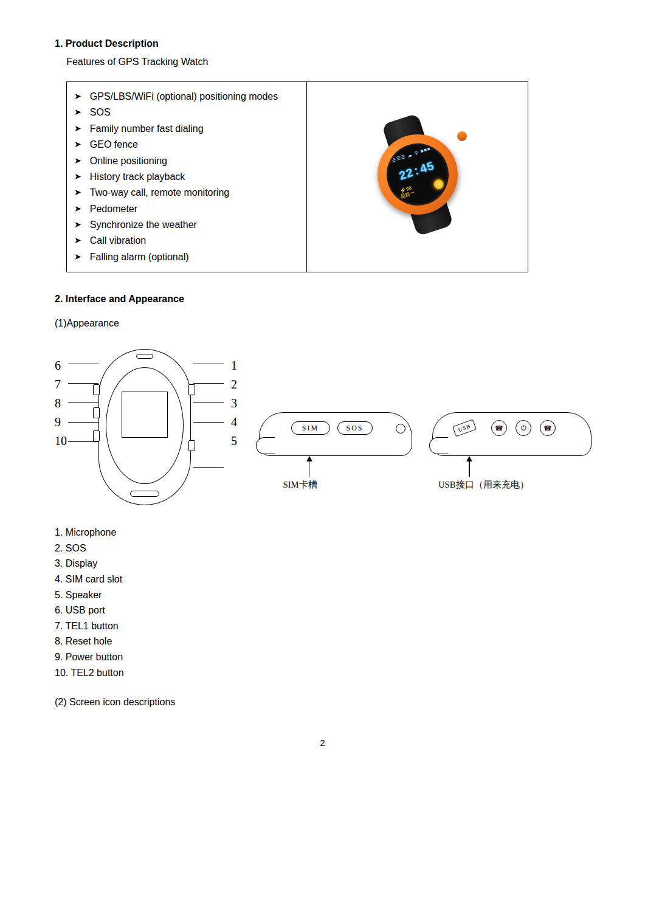1. Product Description
Features of GPS Tracking Watch
| GPS/LBS/WiFi (optional) positioning modes SOS Family number fast dialing GEO fence Online positioning History track playback Two-way call, remote monitoring Pedometer Synchronize the weather Call vibration Falling alarm (optional) | ☰☰☰ ☁ ⚲ ■■■ 22:45 ⚡98 星期一 |
2. Interface and Appearance
(1)Appearance
6
7
8
9
10
1
2
3
4
5
SIM
SOS
SIM卡槽
USB
☎
⏻
☎
USB接口（用来充电）
Microphone
SOS
Display
SIM card slot
Speaker
USB port
TEL1 button
Reset hole
Power button
TEL2 button
(2) Screen icon descriptions
2